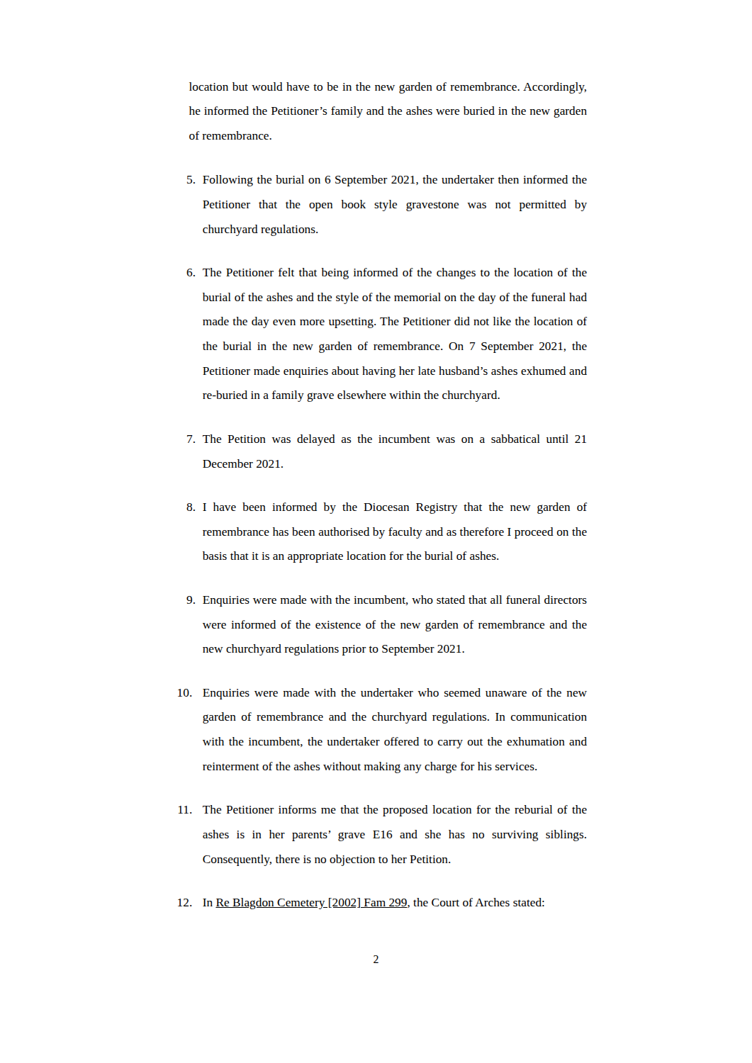location but would have to be in the new garden of remembrance. Accordingly, he informed the Petitioner’s family and the ashes were buried in the new garden of remembrance.
Following the burial on 6 September 2021, the undertaker then informed the Petitioner that the open book style gravestone was not permitted by churchyard regulations.
The Petitioner felt that being informed of the changes to the location of the burial of the ashes and the style of the memorial on the day of the funeral had made the day even more upsetting. The Petitioner did not like the location of the burial in the new garden of remembrance. On 7 September 2021, the Petitioner made enquiries about having her late husband’s ashes exhumed and re-buried in a family grave elsewhere within the churchyard.
The Petition was delayed as the incumbent was on a sabbatical until 21 December 2021.
I have been informed by the Diocesan Registry that the new garden of remembrance has been authorised by faculty and as therefore I proceed on the basis that it is an appropriate location for the burial of ashes.
Enquiries were made with the incumbent, who stated that all funeral directors were informed of the existence of the new garden of remembrance and the new churchyard regulations prior to September 2021.
Enquiries were made with the undertaker who seemed unaware of the new garden of remembrance and the churchyard regulations. In communication with the incumbent, the undertaker offered to carry out the exhumation and reinterment of the ashes without making any charge for his services.
The Petitioner informs me that the proposed location for the reburial of the ashes is in her parents’ grave E16 and she has no surviving siblings. Consequently, there is no objection to her Petition.
In Re Blagdon Cemetery [2002] Fam 299, the Court of Arches stated:
2